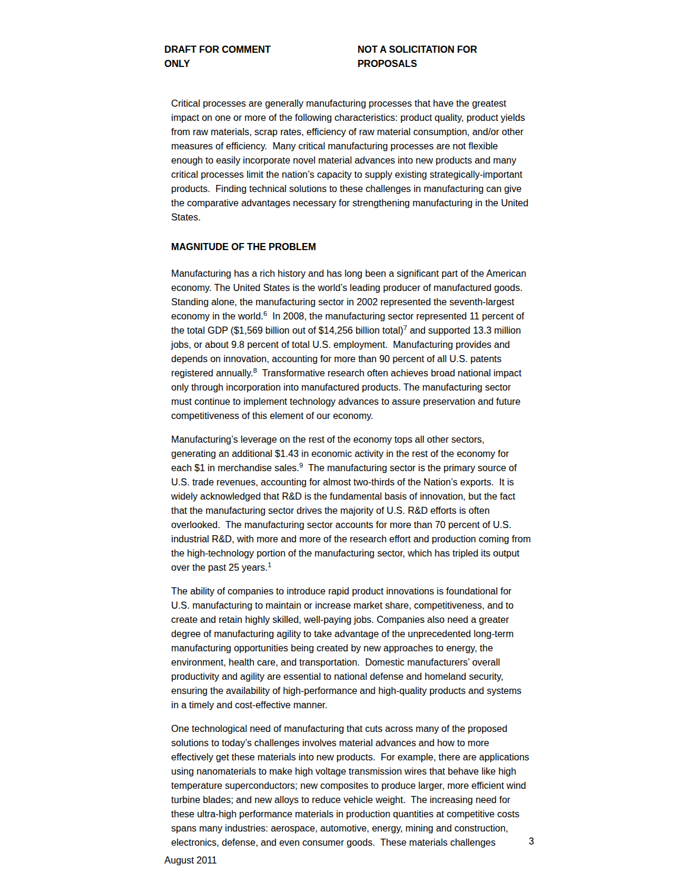DRAFT FOR COMMENT ONLY NOT A SOLICITATION FOR PROPOSALS
Critical processes are generally manufacturing processes that have the greatest impact on one or more of the following characteristics: product quality, product yields from raw materials, scrap rates, efficiency of raw material consumption, and/or other measures of efficiency. Many critical manufacturing processes are not flexible enough to easily incorporate novel material advances into new products and many critical processes limit the nation’s capacity to supply existing strategically-important products. Finding technical solutions to these challenges in manufacturing can give the comparative advantages necessary for strengthening manufacturing in the United States.
MAGNITUDE OF THE PROBLEM
Manufacturing has a rich history and has long been a significant part of the American economy. The United States is the world’s leading producer of manufactured goods. Standing alone, the manufacturing sector in 2002 represented the seventh-largest economy in the world.6 In 2008, the manufacturing sector represented 11 percent of the total GDP ($1,569 billion out of $14,256 billion total)7 and supported 13.3 million jobs, or about 9.8 percent of total U.S. employment. Manufacturing provides and depends on innovation, accounting for more than 90 percent of all U.S. patents registered annually.8 Transformative research often achieves broad national impact only through incorporation into manufactured products. The manufacturing sector must continue to implement technology advances to assure preservation and future competitiveness of this element of our economy.
Manufacturing’s leverage on the rest of the economy tops all other sectors, generating an additional $1.43 in economic activity in the rest of the economy for each $1 in merchandise sales.9 The manufacturing sector is the primary source of U.S. trade revenues, accounting for almost two-thirds of the Nation’s exports. It is widely acknowledged that R&D is the fundamental basis of innovation, but the fact that the manufacturing sector drives the majority of U.S. R&D efforts is often overlooked. The manufacturing sector accounts for more than 70 percent of U.S. industrial R&D, with more and more of the research effort and production coming from the high-technology portion of the manufacturing sector, which has tripled its output over the past 25 years.1
The ability of companies to introduce rapid product innovations is foundational for U.S. manufacturing to maintain or increase market share, competitiveness, and to create and retain highly skilled, well-paying jobs. Companies also need a greater degree of manufacturing agility to take advantage of the unprecedented long-term manufacturing opportunities being created by new approaches to energy, the environment, health care, and transportation. Domestic manufacturers’ overall productivity and agility are essential to national defense and homeland security, ensuring the availability of high-performance and high-quality products and systems in a timely and cost-effective manner.
One technological need of manufacturing that cuts across many of the proposed solutions to today’s challenges involves material advances and how to more effectively get these materials into new products. For example, there are applications using nanomaterials to make high voltage transmission wires that behave like high temperature superconductors; new composites to produce larger, more efficient wind turbine blades; and new alloys to reduce vehicle weight. The increasing need for these ultra-high performance materials in production quantities at competitive costs spans many industries: aerospace, automotive, energy, mining and construction, electronics, defense, and even consumer goods. These materials challenges
3
August 2011